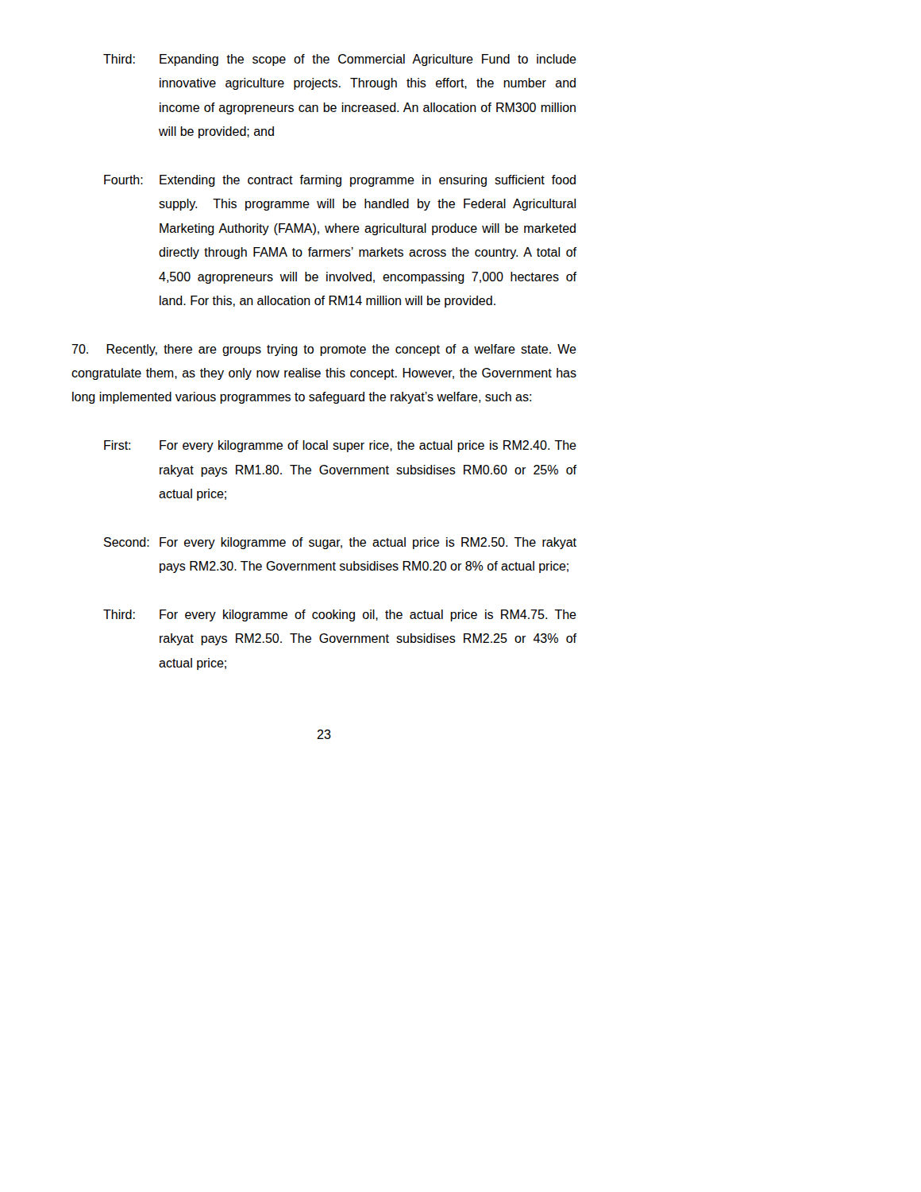Third:
Expanding the scope of the Commercial Agriculture Fund to include innovative agriculture projects. Through this effort, the number and income of agropreneurs can be increased. An allocation of RM300 million will be provided; and
Fourth:
Extending the contract farming programme in ensuring sufficient food supply. This programme will be handled by the Federal Agricultural Marketing Authority (FAMA), where agricultural produce will be marketed directly through FAMA to farmers’ markets across the country. A total of 4,500 agropreneurs will be involved, encompassing 7,000 hectares of land. For this, an allocation of RM14 million will be provided.
70. Recently, there are groups trying to promote the concept of a welfare state. We congratulate them, as they only now realise this concept. However, the Government has long implemented various programmes to safeguard the rakyat’s welfare, such as:
First:
For every kilogramme of local super rice, the actual price is RM2.40. The rakyat pays RM1.80. The Government subsidises RM0.60 or 25% of actual price;
Second:
For every kilogramme of sugar, the actual price is RM2.50. The rakyat pays RM2.30. The Government subsidises RM0.20 or 8% of actual price;
Third:
For every kilogramme of cooking oil, the actual price is RM4.75. The rakyat pays RM2.50. The Government subsidises RM2.25 or 43% of actual price;
23